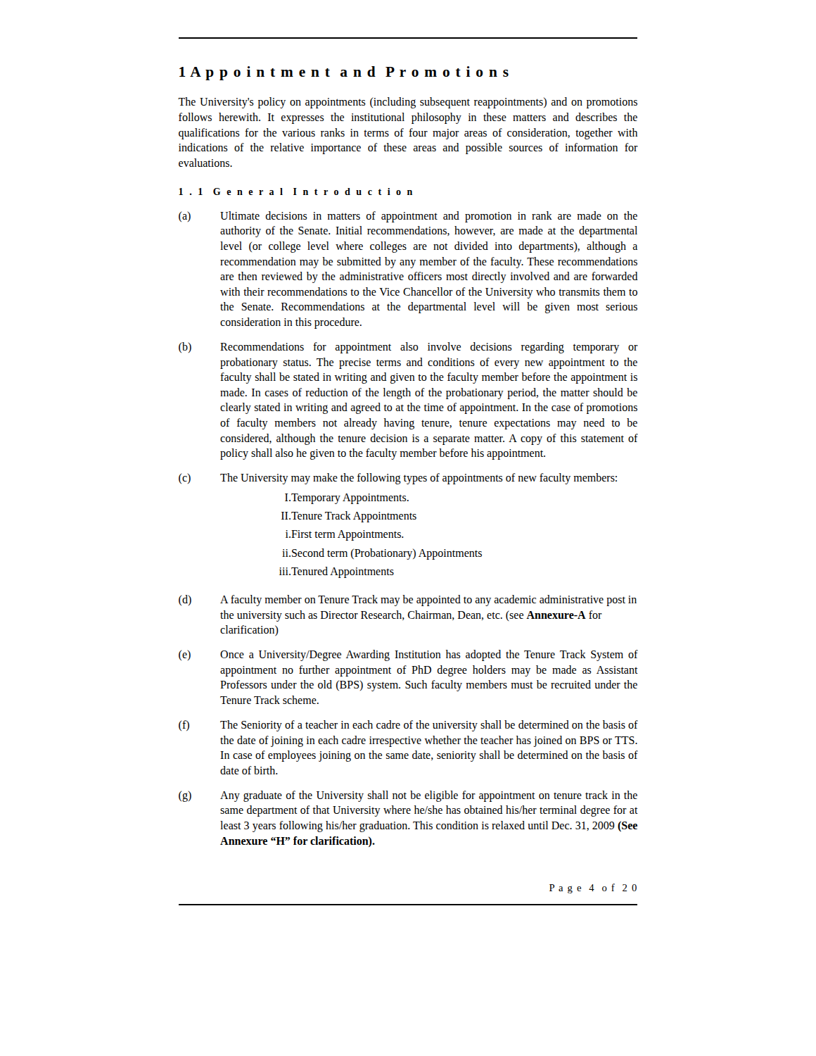1 A p p o i n t m e n t a n d P r o m o t i o n s
The University's policy on appointments (including subsequent reappointments) and on promotions follows herewith. It expresses the institutional philosophy in these matters and describes the qualifications for the various ranks in terms of four major areas of consideration, together with indications of the relative importance of these areas and possible sources of information for evaluations.
1 . 1 G e n e r a l I n t r o d u c t i o n
| (a) | Ultimate decisions in matters of appointment and promotion in rank are made on the authority of the Senate. Initial recommendations, however, are made at the departmental level (or college level where colleges are not divided into departments), although a recommendation may be submitted by any member of the faculty. These recommendations are then reviewed by the administrative officers most directly involved and are forwarded with their recommendations to the Vice Chancellor of the University who transmits them to the Senate. Recommendations at the departmental level will be given most serious consideration in this procedure. |
| (b) | Recommendations for appointment also involve decisions regarding temporary or probationary status. The precise terms and conditions of every new appointment to the faculty shall be stated in writing and given to the faculty member before the appointment is made. In cases of reduction of the length of the probationary period, the matter should be clearly stated in writing and agreed to at the time of appointment. In the case of promotions of faculty members not already having tenure, tenure expectations may need to be considered, although the tenure decision is a separate matter. A copy of this statement of policy shall also he given to the faculty member before his appointment. |
| (c) | The University may make the following types of appointments of new faculty members: / I. / Temporary Appointments. / / II. / Tenure Track Appointments / / i. / First term Appointments. / / ii. / Second term (Probationary) Appointments / / iii. / Tenured Appointments / |
| (d) | A faculty member on Tenure Track may be appointed to any academic administrative post in the university such as Director Research, Chairman, Dean, etc. (see Annexure-A for clarification) |
| (e) | Once a University/Degree Awarding Institution has adopted the Tenure Track System of appointment no further appointment of PhD degree holders may be made as Assistant Professors under the old (BPS) system. Such faculty members must be recruited under the Tenure Track scheme. |
| (f) | The Seniority of a teacher in each cadre of the university shall be determined on the basis of the date of joining in each cadre irrespective whether the teacher has joined on BPS or TTS. In case of employees joining on the same date, seniority shall be determined on the basis of date of birth. |
| (g) | Any graduate of the University shall not be eligible for appointment on tenure track in the same department of that University where he/she has obtained his/her terminal degree for at least 3 years following his/her graduation. This condition is relaxed until Dec. 31, 2009 (See Annexure “H” for clarification). |
P a g e 4 o f 2 0